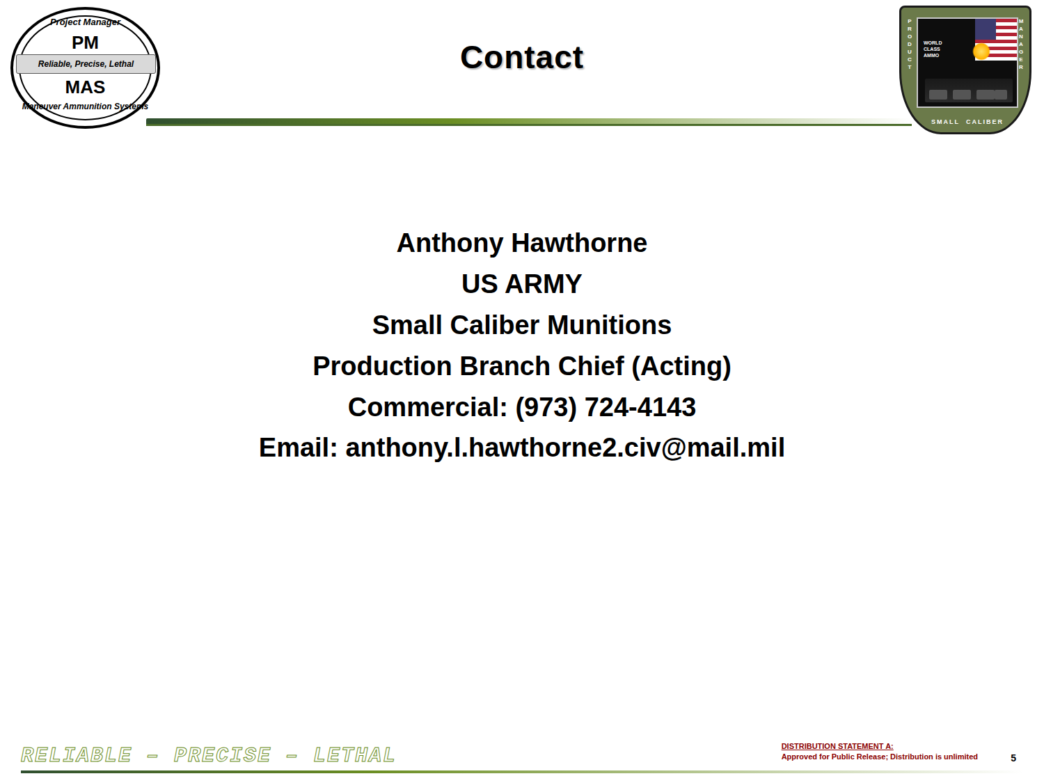Contact
Project Manager
PM
Reliable, Precise, Lethal
MAS
Maneuver Ammunition Systems
P
R
O
D
U
C
T
M
A
N
A
G
E
R
WORLD
CLASS
AMMO
SMALL CALIBER
Anthony Hawthorne
US ARMY
Small Caliber Munitions
Production Branch Chief (Acting)
Commercial: (973) 724-4143
Email: anthony.l.hawthorne2.civ@mail.mil
RELIABLE – PRECISE – LETHAL
DISTRIBUTION STATEMENT A:
Approved for Public Release; Distribution is unlimited
5